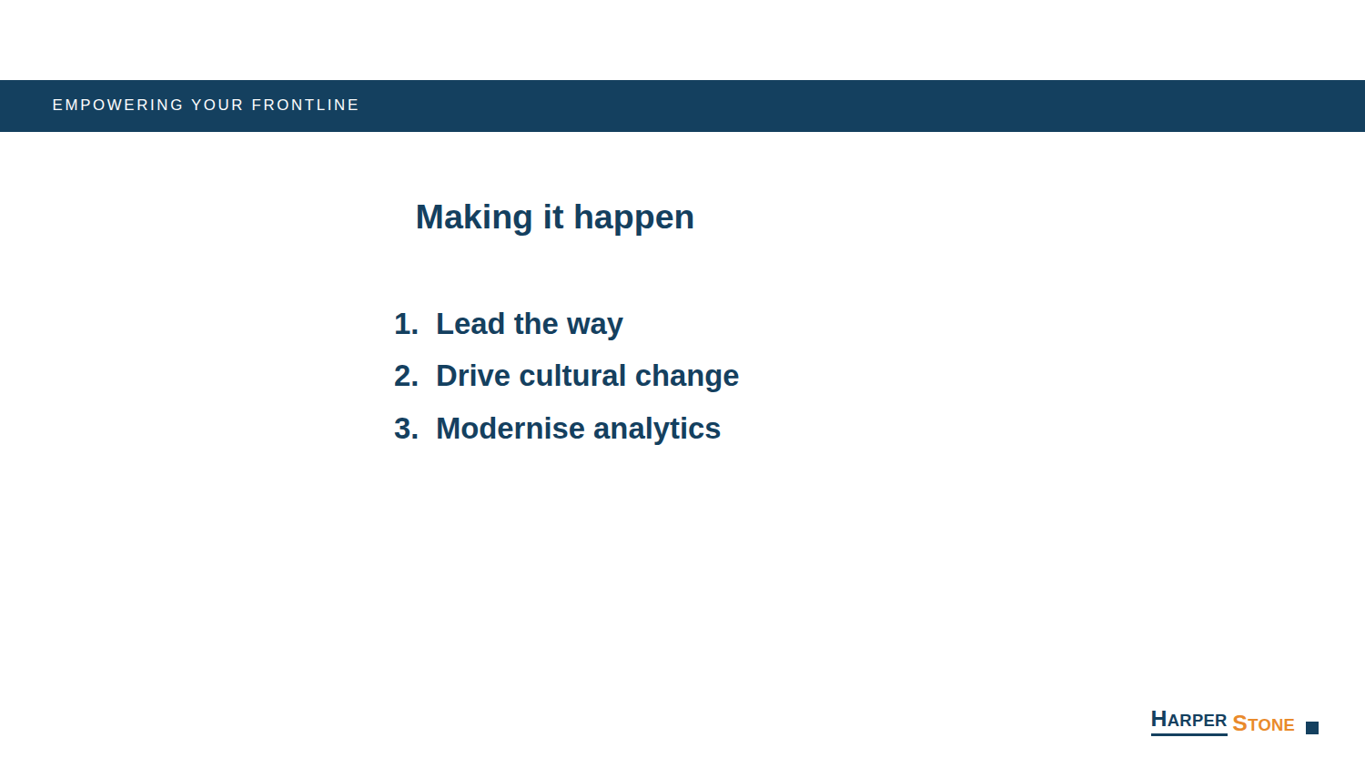Empowering your frontline
Making it happen
Lead the way
Drive cultural change
Modernise analytics
HARPER STONE